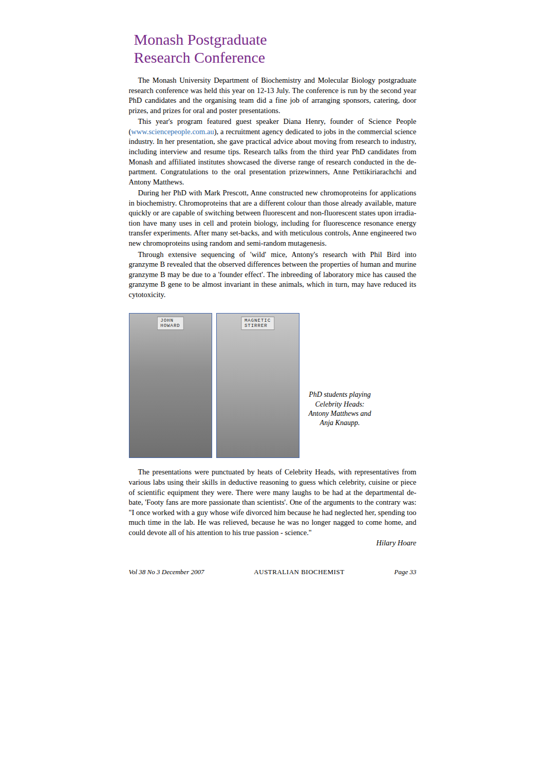Monash Postgraduate
Research Conference
The Monash University Department of Biochemistry and Molecular Biology postgraduate research conference was held this year on 12-13 July. The conference is run by the second year PhD candidates and the organising team did a fine job of arranging sponsors, catering, door prizes, and prizes for oral and poster presentations.
This year's program featured guest speaker Diana Henry, founder of Science People (www.sciencepeople.com.au), a recruitment agency dedicated to jobs in the commercial science industry. In her presentation, she gave practical advice about moving from research to industry, including interview and resume tips. Research talks from the third year PhD candidates from Monash and affiliated institutes showcased the diverse range of research conducted in the department. Congratulations to the oral presentation prizewinners, Anne Pettikiriarachchi and Antony Matthews.
During her PhD with Mark Prescott, Anne constructed new chromoproteins for applications in biochemistry. Chromoproteins that are a different colour than those already available, mature quickly or are capable of switching between fluorescent and non-fluorescent states upon irradiation have many uses in cell and protein biology, including for fluorescence resonance energy transfer experiments. After many set-backs, and with meticulous controls, Anne engineered two new chromoproteins using random and semi-random mutagenesis.
Through extensive sequencing of 'wild' mice, Antony's research with Phil Bird into granzyme B revealed that the observed differences between the properties of human and murine granzyme B may be due to a 'founder effect'. The inbreeding of laboratory mice has caused the granzyme B gene to be almost invariant in these animals, which in turn, may have reduced its cytotoxicity.
JOHN
HOWARD
MAGNETIC
STIRRER
PhD students playing Celebrity Heads: Antony Matthews and Anja Knaupp.
The presentations were punctuated by heats of Celebrity Heads, with representatives from various labs using their skills in deductive reasoning to guess which celebrity, cuisine or piece of scientific equipment they were. There were many laughs to be had at the departmental debate, 'Footy fans are more passionate than scientists'. One of the arguments to the contrary was: "I once worked with a guy whose wife divorced him because he had neglected her, spending too much time in the lab. He was relieved, because he was no longer nagged to come home, and could devote all of his attention to his true passion - science."
Hilary Hoare
Vol 38 No 3 December 2007
AUSTRALIAN BIOCHEMIST
Page 33